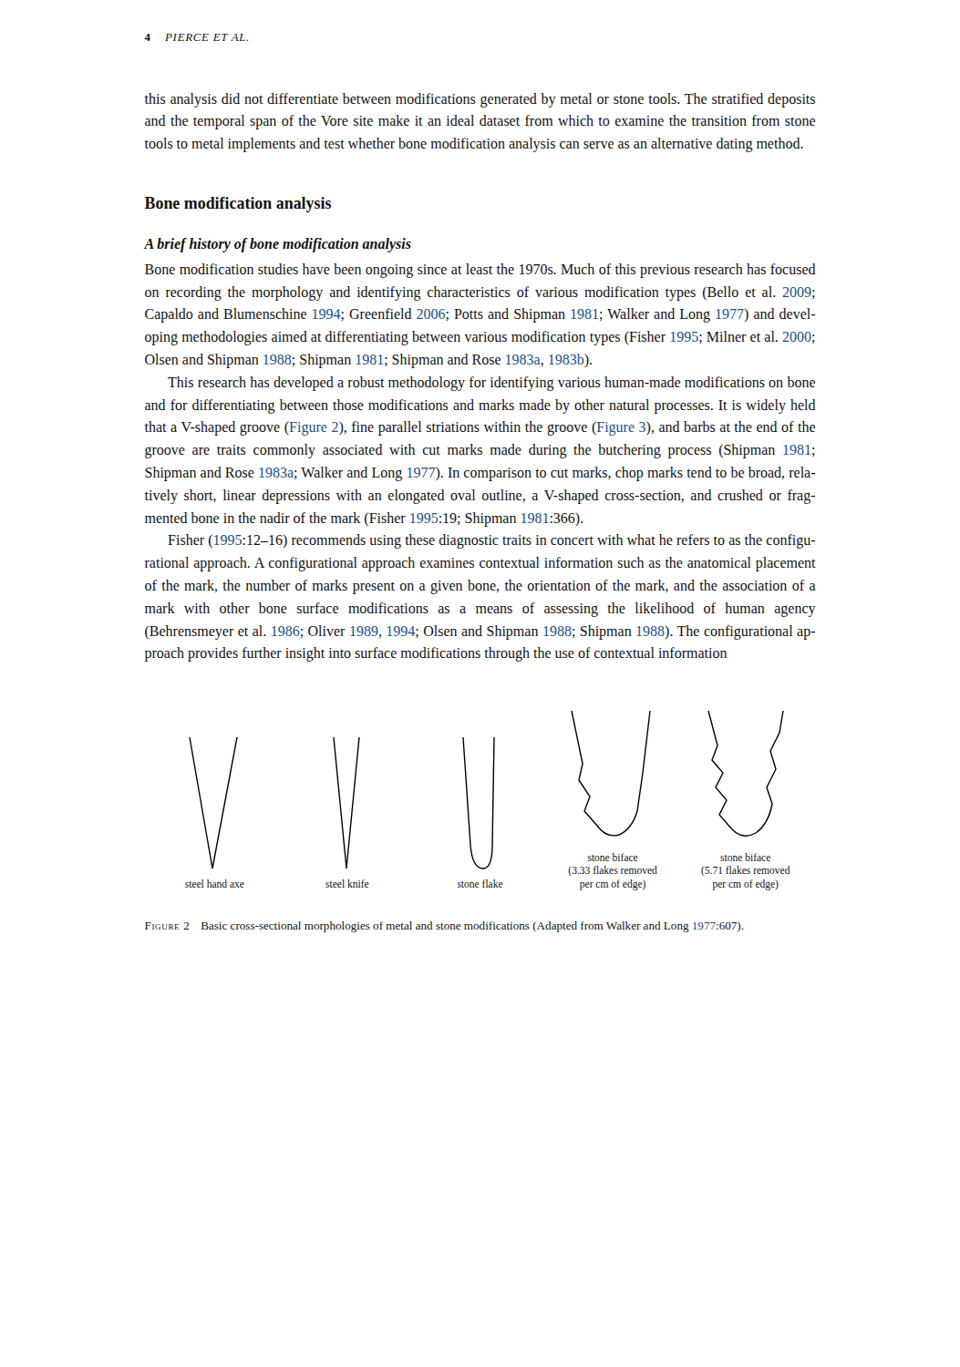4 Pierce et al.
this analysis did not differentiate between modifications generated by metal or stone tools. The stratified deposits and the temporal span of the Vore site make it an ideal dataset from which to examine the transition from stone tools to metal implements and test whether bone modification analysis can serve as an alternative dating method.
Bone modification analysis
A brief history of bone modification analysis
Bone modification studies have been ongoing since at least the 1970s. Much of this previous research has focused on recording the morphology and identifying characteristics of various modification types (Bello et al. 2009; Capaldo and Blumenschine 1994; Greenfield 2006; Potts and Shipman 1981; Walker and Long 1977) and developing methodologies aimed at differentiating between various modification types (Fisher 1995; Milner et al. 2000; Olsen and Shipman 1988; Shipman 1981; Shipman and Rose 1983a, 1983b).
This research has developed a robust methodology for identifying various human-made modifications on bone and for differentiating between those modifications and marks made by other natural processes. It is widely held that a V-shaped groove (Figure 2), fine parallel striations within the groove (Figure 3), and barbs at the end of the groove are traits commonly associated with cut marks made during the butchering process (Shipman 1981; Shipman and Rose 1983a; Walker and Long 1977). In comparison to cut marks, chop marks tend to be broad, relatively short, linear depressions with an elongated oval outline, a V-shaped cross-section, and crushed or fragmented bone in the nadir of the mark (Fisher 1995:19; Shipman 1981:366).
Fisher (1995:12–16) recommends using these diagnostic traits in concert with what he refers to as the configurational approach. A configurational approach examines contextual information such as the anatomical placement of the mark, the number of marks present on a given bone, the orientation of the mark, and the association of a mark with other bone surface modifications as a means of assessing the likelihood of human agency (Behrensmeyer et al. 1986; Oliver 1989, 1994; Olsen and Shipman 1988; Shipman 1988). The configurational approach provides further insight into surface modifications through the use of contextual information
steel hand axe
steel knife
stone flake
stone biface (3.33 flakes removed per cm of edge)
stone biface (5.71 flakes removed per cm of edge)
Figure 2 Basic cross-sectional morphologies of metal and stone modifications (Adapted from Walker and Long 1977:607).